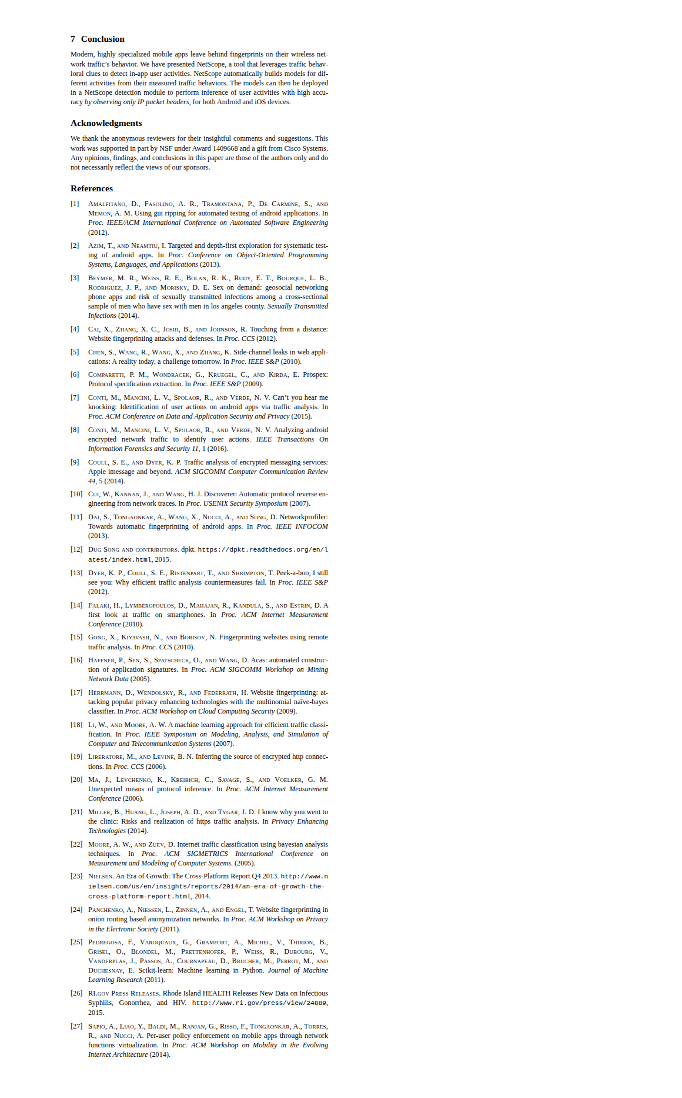7 Conclusion
Modern, highly specialized mobile apps leave behind fingerprints on their wireless network traffic’s behavior. We have presented NetScope, a tool that leverages traffic behavioral clues to detect in-app user activities. NetScope automatically builds models for different activities from their measured traffic behaviors. The models can then be deployed in a NetScope detection module to perform inference of user activities with high accuracy by observing only IP packet headers, for both Android and iOS devices.
Acknowledgments
We thank the anonymous reviewers for their insightful comments and suggestions. This work was supported in part by NSF under Award 1409668 and a gift from Cisco Systems. Any opinions, findings, and conclusions in this paper are those of the authors only and do not necessarily reflect the views of our sponsors.
References
Amalfitano, D., Fasolino, A. R., Tramontana, P., De Carmine, S., and Memon, A. M. Using gui ripping for automated testing of android applications. In Proc. IEEE/ACM International Conference on Automated Software Engineering (2012).
Azim, T., and Neamtiu, I. Targeted and depth-first exploration for systematic testing of android apps. In Proc. Conference on Object-Oriented Programming Systems, Languages, and Applications (2013).
Beymer, M. R., Weiss, R. E., Bolan, R. K., Rudy, E. T., Bourque, L. B., Rodriguez, J. P., and Morisky, D. E. Sex on demand: geosocial networking phone apps and risk of sexually transmitted infections among a cross-sectional sample of men who have sex with men in los angeles county. Sexually Transmitted Infections (2014).
Cai, X., Zhang, X. C., Joshi, B., and Johnson, R. Touching from a distance: Website fingerprinting attacks and defenses. In Proc. CCS (2012).
Chen, S., Wang, R., Wang, X., and Zhang, K. Side-channel leaks in web applications: A reality today, a challenge tomorrow. In Proc. IEEE S&P (2010).
Comparetti, P. M., Wondracek, G., Kruegel, C., and Kirda, E. Prospex: Protocol specification extraction. In Proc. IEEE S&P (2009).
Conti, M., Mancini, L. V., Spolaor, R., and Verde, N. V. Can’t you hear me knocking: Identification of user actions on android apps via traffic analysis. In Proc. ACM Conference on Data and Application Security and Privacy (2015).
Conti, M., Mancini, L. V., Spolaor, R., and Verde, N. V. Analyzing android encrypted network traffic to identify user actions. IEEE Transactions On Information Forensics and Security 11, 1 (2016).
Coull, S. E., and Dyer, K. P. Traffic analysis of encrypted messaging services: Apple imessage and beyond. ACM SIGCOMM Computer Communication Review 44, 5 (2014).
Cui, W., Kannan, J., and Wang, H. J. Discoverer: Automatic protocol reverse engineering from network traces. In Proc. USENIX Security Symposium (2007).
Dai, S., Tongaonkar, A., Wang, X., Nucci, A., and Song, D. Networkprofiler: Towards automatic fingerprinting of android apps. In Proc. IEEE INFOCOM (2013).
Dug Song and contributors. dpkt. https://dpkt.readthedocs.org/en/latest/index.html, 2015.
Dyer, K. P., Coull, S. E., Ristenpart, T., and Shrimpton, T. Peek-a-boo, I still see you: Why efficient traffic analysis countermeasures fail. In Proc. IEEE S&P (2012).
Falaki, H., Lymberopoulos, D., Mahajan, R., Kandula, S., and Estrin, D. A first look at traffic on smartphones. In Proc. ACM Internet Measurement Conference (2010).
Gong, X., Kiyavash, N., and Borisov, N. Fingerprinting websites using remote traffic analysis. In Proc. CCS (2010).
Haffner, P., Sen, S., Spatscheck, O., and Wang, D. Acas: automated construction of application signatures. In Proc. ACM SIGCOMM Workshop on Mining Network Data (2005).
Herrmann, D., Wendolsky, R., and Federrath, H. Website fingerprinting: attacking popular privacy enhancing technologies with the multinomial naïve-bayes classifier. In Proc. ACM Workshop on Cloud Computing Security (2009).
Li, W., and Moore, A. W. A machine learning approach for efficient traffic classification. In Proc. IEEE Symposium on Modeling, Analysis, and Simulation of Computer and Telecommunication Systems (2007).
Liberatore, M., and Levine, B. N. Inferring the source of encrypted http connections. In Proc. CCS (2006).
Ma, J., Levchenko, K., Kreibich, C., Savage, S., and Voelker, G. M. Unexpected means of protocol inference. In Proc. ACM Internet Measurement Conference (2006).
Miller, B., Huang, L., Joseph, A. D., and Tygar, J. D. I know why you went to the clinic: Risks and realization of https traffic analysis. In Privacy Enhancing Technologies (2014).
Moore, A. W., and Zuev, D. Internet traffic classification using bayesian analysis techniques. In Proc. ACM SIGMETRICS International Conference on Measurement and Modeling of Computer Systems. (2005).
Nielsen. An Era of Growth: The Cross-Platform Report Q4 2013. http://www.nielsen.com/us/en/insights/reports/2014/an-era-of-growth-the-cross-platform-report.html, 2014.
Panchenko, A., Niessen, L., Zinnen, A., and Engel, T. Website fingerprinting in onion routing based anonymization networks. In Proc. ACM Workshop on Privacy in the Electronic Society (2011).
Pedregosa, F., Varoquaux, G., Gramfort, A., Michel, V., Thirion, B., Grisel, O., Blondel, M., Prettenhofer, P., Weiss, R., Dubourg, V., Vanderplas, J., Passos, A., Cournapeau, D., Brucher, M., Perrot, M., and Duchesnay, E. Scikit-learn: Machine learning in Python. Journal of Machine Learning Research (2011).
RI.gov Press Releases. Rhode Island HEALTH Releases New Data on Infectious Syphilis, Gonorrhea, and HIV. http://www.ri.gov/press/view/24889, 2015.
Sapio, A., Liao, Y., Baldi, M., Ranjan, G., Risso, F., Tongaonkar, A., Torres, R., and Nucci, A. Per-user policy enforcement on mobile apps through network functions virtualization. In Proc. ACM Workshop on Mobility in the Evolving Internet Architecture (2014).